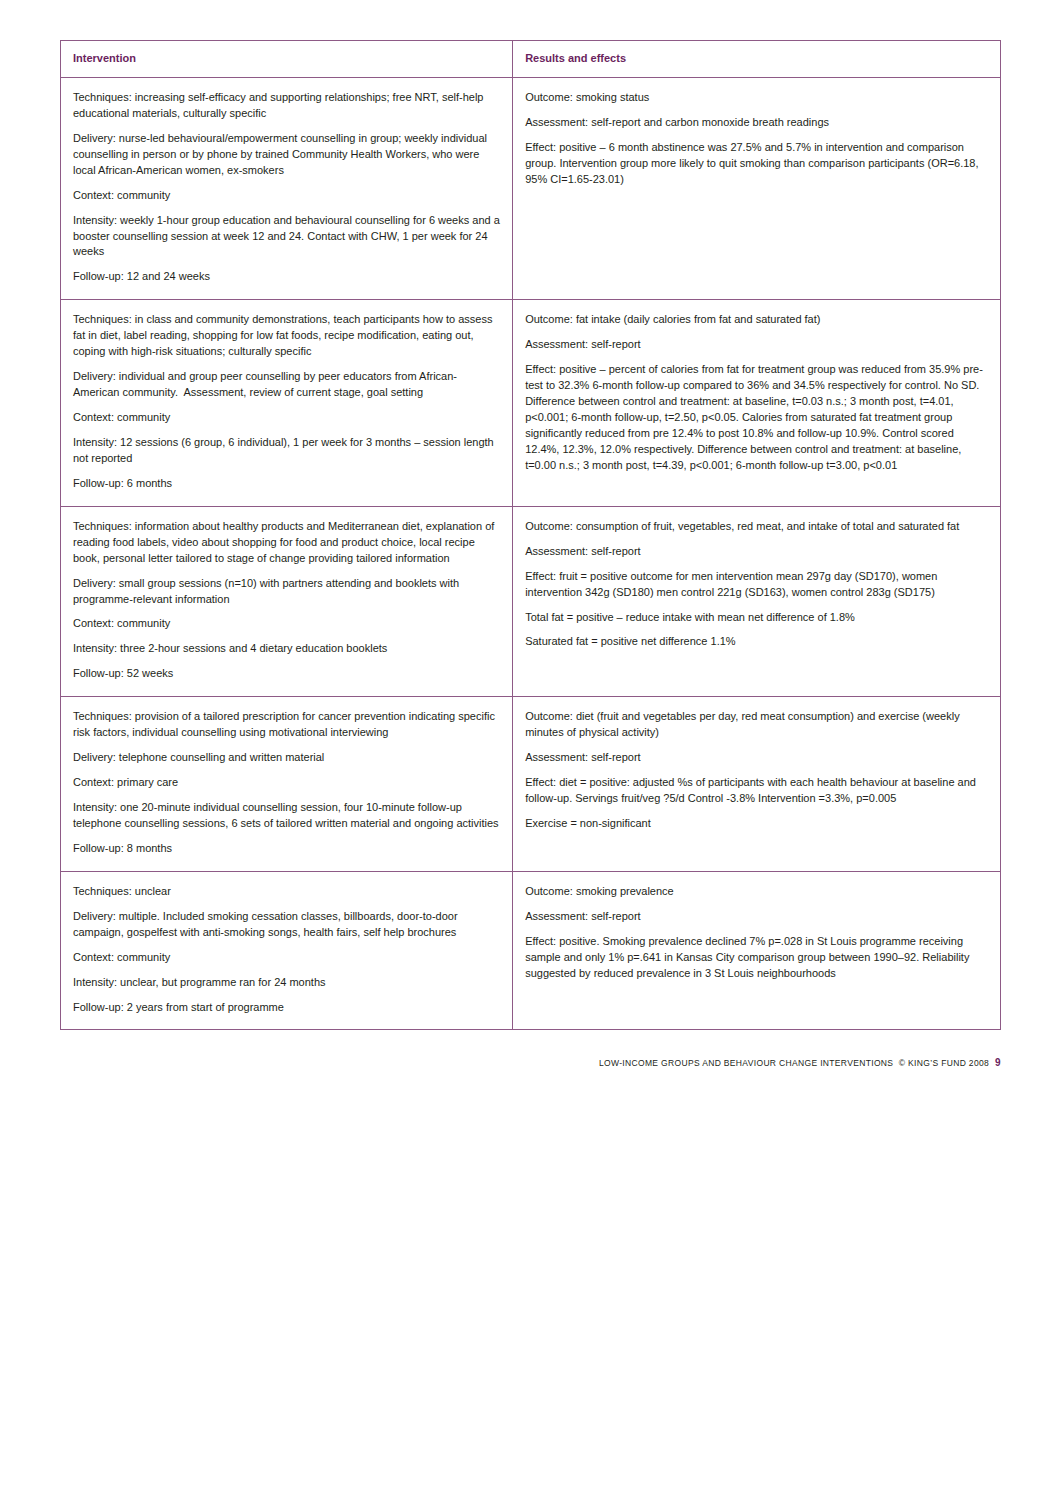| Intervention | Results and effects |
| --- | --- |
| Techniques: increasing self-efficacy and supporting relationships; free NRT, self-help educational materials, culturally specific Delivery: nurse-led behavioural/empowerment counselling in group; weekly individual counselling in person or by phone by trained Community Health Workers, who were local African-American women, ex-smokers Context: community Intensity: weekly 1-hour group education and behavioural counselling for 6 weeks and a booster counselling session at week 12 and 24. Contact with CHW, 1 per week for 24 weeks Follow-up: 12 and 24 weeks | Outcome: smoking status Assessment: self-report and carbon monoxide breath readings Effect: positive – 6 month abstinence was 27.5% and 5.7% in intervention and comparison group. Intervention group more likely to quit smoking than comparison participants (OR=6.18, 95% CI=1.65-23.01) |
| Techniques: in class and community demonstrations, teach participants how to assess fat in diet, label reading, shopping for low fat foods, recipe modification, eating out, coping with high-risk situations; culturally specific Delivery: individual and group peer counselling by peer educators from African-American community. Assessment, review of current stage, goal setting Context: community Intensity: 12 sessions (6 group, 6 individual), 1 per week for 3 months – session length not reported Follow-up: 6 months | Outcome: fat intake (daily calories from fat and saturated fat) Assessment: self-report Effect: positive – percent of calories from fat for treatment group was reduced from 35.9% pre-test to 32.3% 6-month follow-up compared to 36% and 34.5% respectively for control. No SD. Difference between control and treatment: at baseline, t=0.03 n.s.; 3 month post, t=4.01, p<0.001; 6-month follow-up, t=2.50, p<0.05. Calories from saturated fat treatment group significantly reduced from pre 12.4% to post 10.8% and follow-up 10.9%. Control scored 12.4%, 12.3%, 12.0% respectively. Difference between control and treatment: at baseline, t=0.00 n.s.; 3 month post, t=4.39, p<0.001; 6-month follow-up t=3.00, p<0.01 |
| Techniques: information about healthy products and Mediterranean diet, explanation of reading food labels, video about shopping for food and product choice, local recipe book, personal letter tailored to stage of change providing tailored information Delivery: small group sessions (n=10) with partners attending and booklets with programme-relevant information Context: community Intensity: three 2-hour sessions and 4 dietary education booklets Follow-up: 52 weeks | Outcome: consumption of fruit, vegetables, red meat, and intake of total and saturated fat Assessment: self-report Effect: fruit = positive outcome for men intervention mean 297g day (SD170), women intervention 342g (SD180) men control 221g (SD163), women control 283g (SD175) Total fat = positive – reduce intake with mean net difference of 1.8% Saturated fat = positive net difference 1.1% |
| Techniques: provision of a tailored prescription for cancer prevention indicating specific risk factors, individual counselling using motivational interviewing Delivery: telephone counselling and written material Context: primary care Intensity: one 20-minute individual counselling session, four 10-minute follow-up telephone counselling sessions, 6 sets of tailored written material and ongoing activities Follow-up: 8 months | Outcome: diet (fruit and vegetables per day, red meat consumption) and exercise (weekly minutes of physical activity) Assessment: self-report Effect: diet = positive: adjusted %s of participants with each health behaviour at baseline and follow-up. Servings fruit/veg ?5/d Control -3.8% Intervention =3.3%, p=0.005 Exercise = non-significant |
| Techniques: unclear Delivery: multiple. Included smoking cessation classes, billboards, door-to-door campaign, gospelfest with anti-smoking songs, health fairs, self help brochures Context: community Intensity: unclear, but programme ran for 24 months Follow-up: 2 years from start of programme | Outcome: smoking prevalence Assessment: self-report Effect: positive. Smoking prevalence declined 7% p=.028 in St Louis programme receiving sample and only 1% p=.641 in Kansas City comparison group between 1990–92. Reliability suggested by reduced prevalence in 3 St Louis neighbourhoods |
LOW-INCOME GROUPS AND BEHAVIOUR CHANGE INTERVENTIONS © KING’S FUND 20089